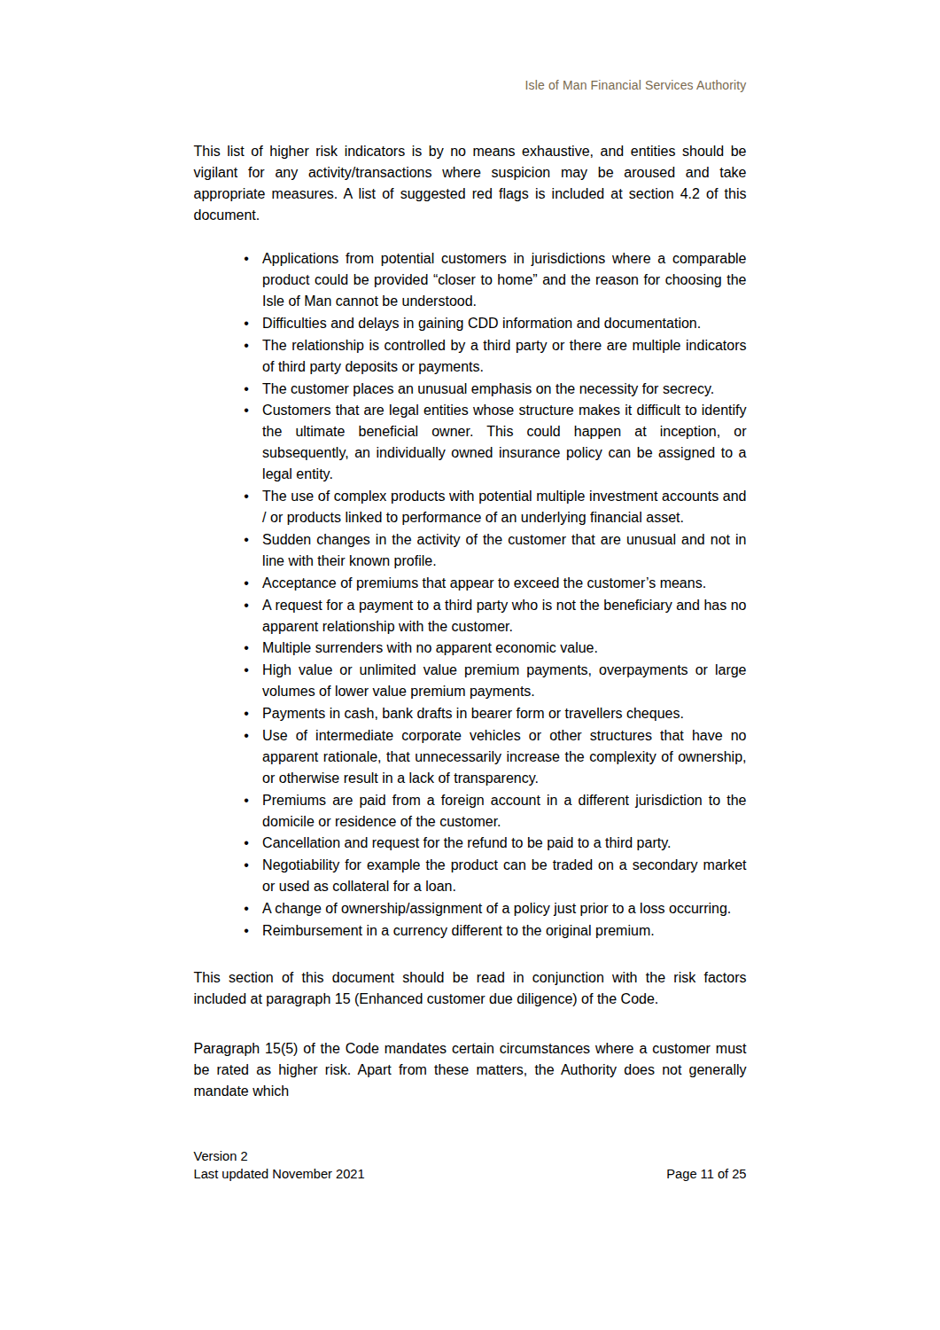Isle of Man Financial Services Authority
This list of higher risk indicators is by no means exhaustive, and entities should be vigilant for any activity/transactions where suspicion may be aroused and take appropriate measures. A list of suggested red flags is included at section 4.2 of this document.
Applications from potential customers in jurisdictions where a comparable product could be provided “closer to home” and the reason for choosing the Isle of Man cannot be understood.
Difficulties and delays in gaining CDD information and documentation.
The relationship is controlled by a third party or there are multiple indicators of third party deposits or payments.
The customer places an unusual emphasis on the necessity for secrecy.
Customers that are legal entities whose structure makes it difficult to identify the ultimate beneficial owner. This could happen at inception, or subsequently, an individually owned insurance policy can be assigned to a legal entity.
The use of complex products with potential multiple investment accounts and / or products linked to performance of an underlying financial asset.
Sudden changes in the activity of the customer that are unusual and not in line with their known profile.
Acceptance of premiums that appear to exceed the customer’s means.
A request for a payment to a third party who is not the beneficiary and has no apparent relationship with the customer.
Multiple surrenders with no apparent economic value.
High value or unlimited value premium payments, overpayments or large volumes of lower value premium payments.
Payments in cash, bank drafts in bearer form or travellers cheques.
Use of intermediate corporate vehicles or other structures that have no apparent rationale, that unnecessarily increase the complexity of ownership, or otherwise result in a lack of transparency.
Premiums are paid from a foreign account in a different jurisdiction to the domicile or residence of the customer.
Cancellation and request for the refund to be paid to a third party.
Negotiability for example the product can be traded on a secondary market or used as collateral for a loan.
A change of ownership/assignment of a policy just prior to a loss occurring.
Reimbursement in a currency different to the original premium.
This section of this document should be read in conjunction with the risk factors included at paragraph 15 (Enhanced customer due diligence) of the Code.
Paragraph 15(5) of the Code mandates certain circumstances where a customer must be rated as higher risk. Apart from these matters, the Authority does not generally mandate which
Version 2
Last updated November 2021
Page 11 of 25